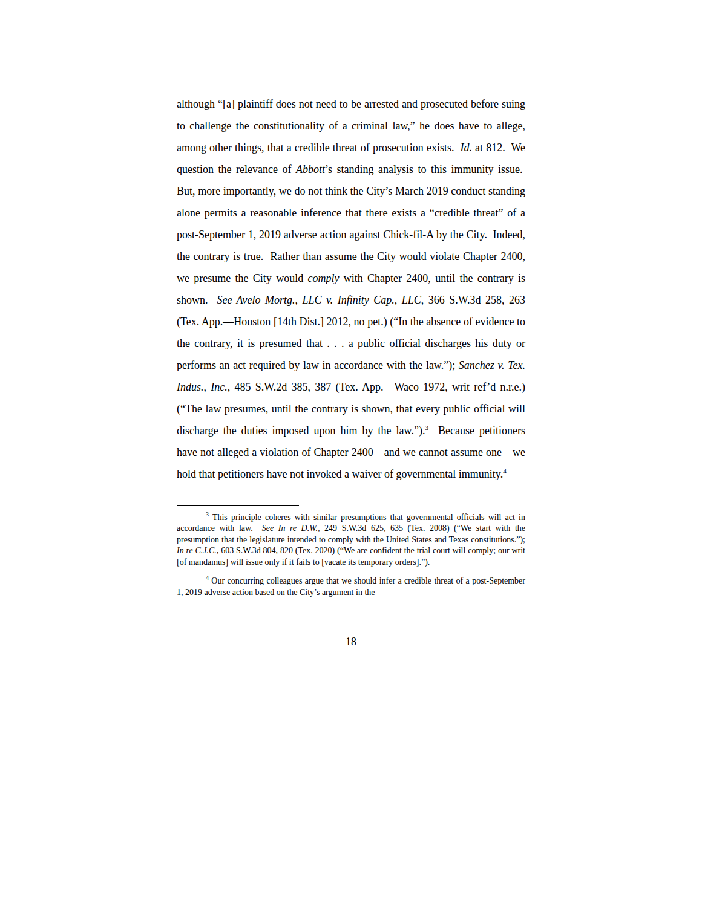although “[a] plaintiff does not need to be arrested and prosecuted before suing to challenge the constitutionality of a criminal law,” he does have to allege, among other things, that a credible threat of prosecution exists. Id. at 812. We question the relevance of Abbott’s standing analysis to this immunity issue. But, more importantly, we do not think the City’s March 2019 conduct standing alone permits a reasonable inference that there exists a “credible threat” of a post-September 1, 2019 adverse action against Chick-fil-A by the City. Indeed, the contrary is true. Rather than assume the City would violate Chapter 2400, we presume the City would comply with Chapter 2400, until the contrary is shown. See Avelo Mortg., LLC v. Infinity Cap., LLC, 366 S.W.3d 258, 263 (Tex. App.—Houston [14th Dist.] 2012, no pet.) (“In the absence of evidence to the contrary, it is presumed that . . . a public official discharges his duty or performs an act required by law in accordance with the law.”); Sanchez v. Tex. Indus., Inc., 485 S.W.2d 385, 387 (Tex. App.—Waco 1972, writ ref’d n.r.e.) (“The law presumes, until the contrary is shown, that every public official will discharge the duties imposed upon him by the law.”).3 Because petitioners have not alleged a violation of Chapter 2400—and we cannot assume one—we hold that petitioners have not invoked a waiver of governmental immunity.4
3 This principle coheres with similar presumptions that governmental officials will act in accordance with law. See In re D.W., 249 S.W.3d 625, 635 (Tex. 2008) (“We start with the presumption that the legislature intended to comply with the United States and Texas constitutions.”); In re C.J.C., 603 S.W.3d 804, 820 (Tex. 2020) (“We are confident the trial court will comply; our writ [of mandamus] will issue only if it fails to [vacate its temporary orders].”).
4 Our concurring colleagues argue that we should infer a credible threat of a post-September 1, 2019 adverse action based on the City’s argument in the
18